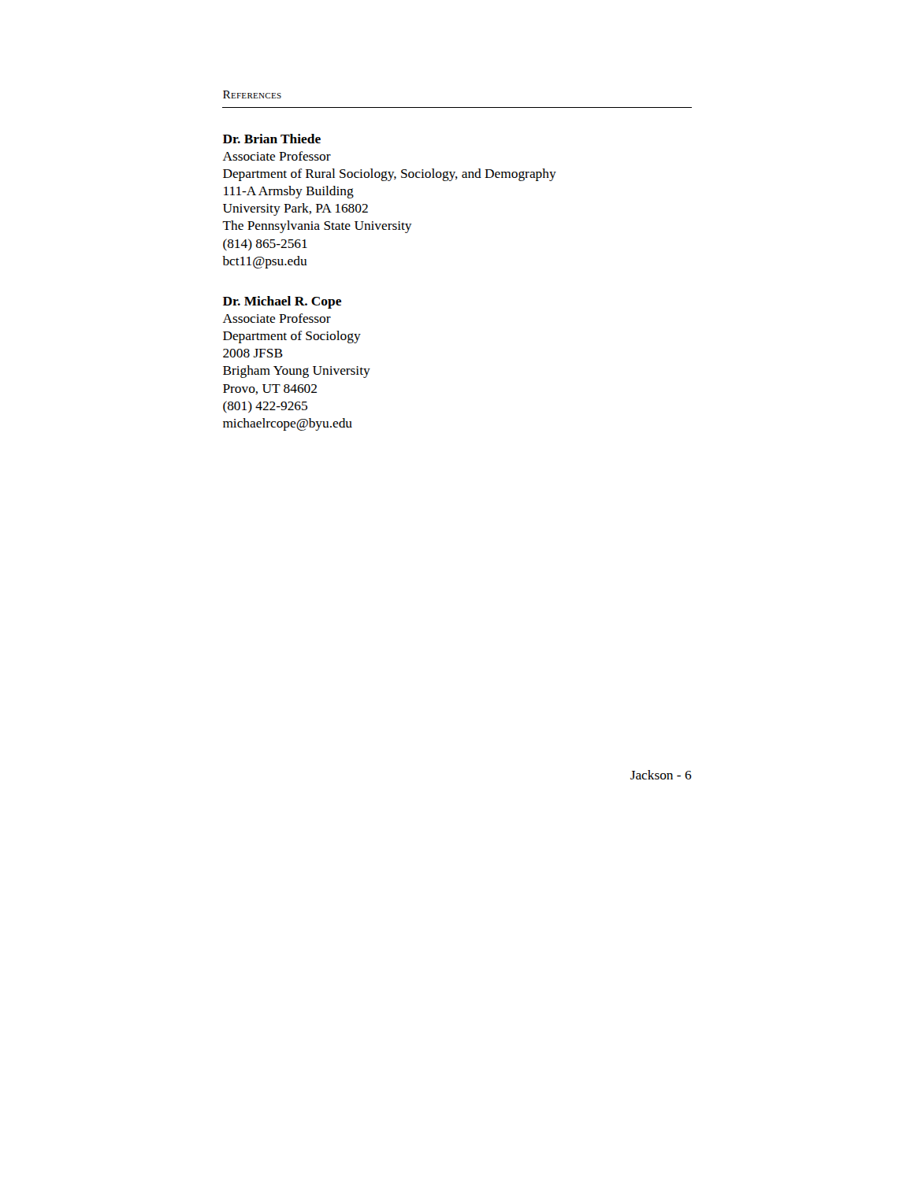References
Dr. Brian Thiede
Associate Professor
Department of Rural Sociology, Sociology, and Demography
111-A Armsby Building
University Park, PA 16802
The Pennsylvania State University
(814) 865-2561
bct11@psu.edu
Dr. Michael R. Cope
Associate Professor
Department of Sociology
2008 JFSB
Brigham Young University
Provo, UT 84602
(801) 422-9265
michaelrcope@byu.edu
Jackson - 6